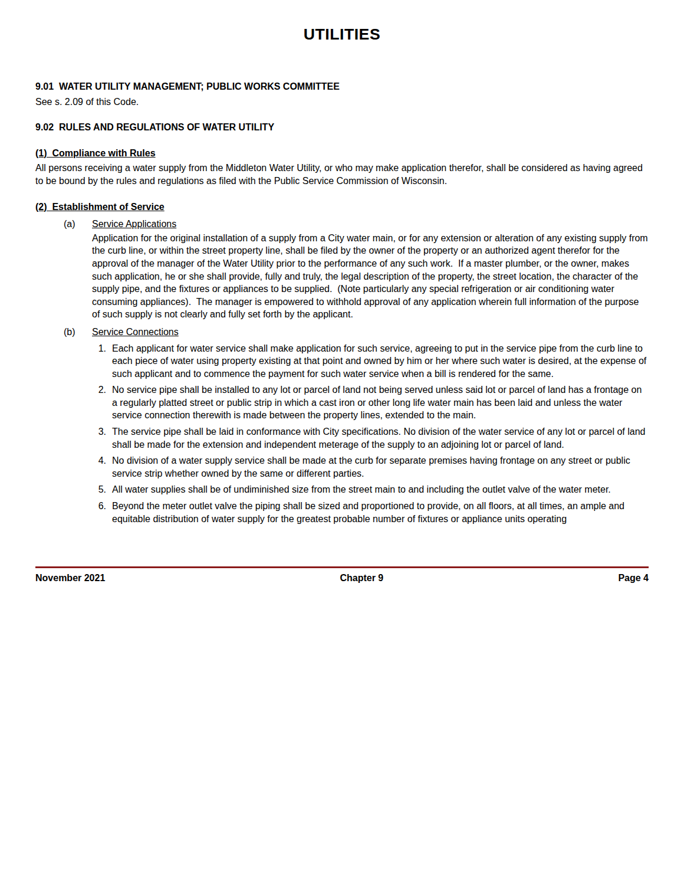UTILITIES
9.01 WATER UTILITY MANAGEMENT; PUBLIC WORKS COMMITTEE
See s. 2.09 of this Code.
9.02 RULES AND REGULATIONS OF WATER UTILITY
(1) Compliance with Rules
All persons receiving a water supply from the Middleton Water Utility, or who may make application therefor, shall be considered as having agreed to be bound by the rules and regulations as filed with the Public Service Commission of Wisconsin.
(2) Establishment of Service
(a)
Service Applications
Application for the original installation of a supply from a City water main, or for any extension or alteration of any existing supply from the curb line, or within the street property line, shall be filed by the owner of the property or an authorized agent therefor for the approval of the manager of the Water Utility prior to the performance of any such work. If a master plumber, or the owner, makes such application, he or she shall provide, fully and truly, the legal description of the property, the street location, the character of the supply pipe, and the fixtures or appliances to be supplied. (Note particularly any special refrigeration or air conditioning water consuming appliances). The manager is empowered to withhold approval of any application wherein full information of the purpose of such supply is not clearly and fully set forth by the applicant.
(b)
Service Connections
1. Each applicant for water service shall make application for such service, agreeing to put in the service pipe from the curb line to each piece of water using property existing at that point and owned by him or her where such water is desired, at the expense of such applicant and to commence the payment for such water service when a bill is rendered for the same.
2. No service pipe shall be installed to any lot or parcel of land not being served unless said lot or parcel of land has a frontage on a regularly platted street or public strip in which a cast iron or other long life water main has been laid and unless the water service connection therewith is made between the property lines, extended to the main.
3. The service pipe shall be laid in conformance with City specifications. No division of the water service of any lot or parcel of land shall be made for the extension and independent meterage of the supply to an adjoining lot or parcel of land.
4. No division of a water supply service shall be made at the curb for separate premises having frontage on any street or public service strip whether owned by the same or different parties.
5. All water supplies shall be of undiminished size from the street main to and including the outlet valve of the water meter.
6. Beyond the meter outlet valve the piping shall be sized and proportioned to provide, on all floors, at all times, an ample and equitable distribution of water supply for the greatest probable number of fixtures or appliance units operating
November 2021 Chapter 9 Page 4